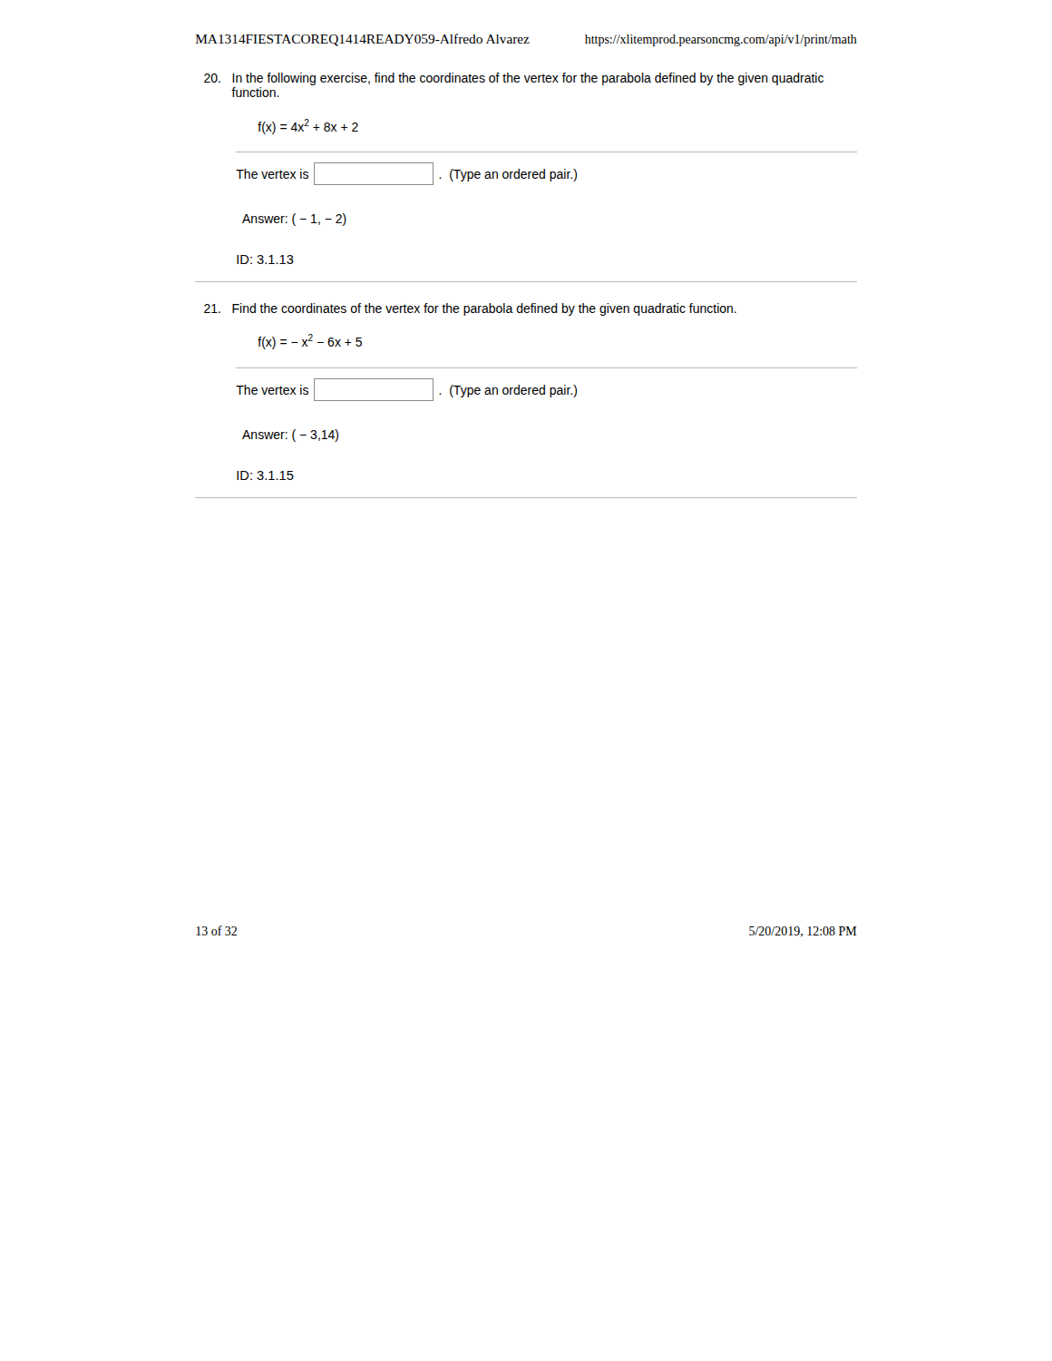MA1314FIESTACOREQ1414READY059-Alfredo Alvarez https://xlitemprod.pearsoncmg.com/api/v1/print/math
20.
In the following exercise, find the coordinates of the vertex for the parabola defined by the given quadratic function.
f(x) = 4x2 + 8x + 2
The vertex is . (Type an ordered pair.)
Answer: ( − 1, − 2)
ID: 3.1.13
21.
Find the coordinates of the vertex for the parabola defined by the given quadratic function.
f(x) = − x2 − 6x + 5
The vertex is . (Type an ordered pair.)
Answer: ( − 3,14)
ID: 3.1.15
13 of 32 5/20/2019, 12:08 PM